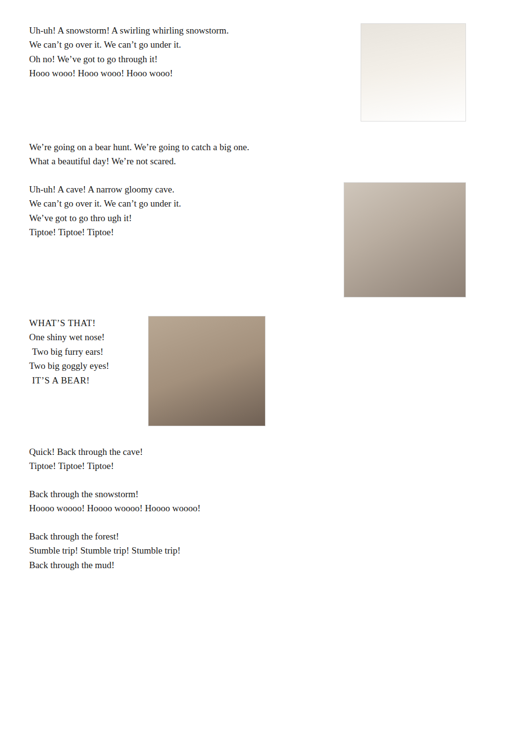Uh-uh! A snowstorm! A swirling whirling snowstorm.
We can’t go over it. We can’t go under it.
Oh no! We’ve got to go through it!
Hooo wooo! Hooo wooo! Hooo wooo!
We’re going on a bear hunt. We’re going to catch a big one.
What a beautiful day! We’re not scared.
Uh-uh! A cave! A narrow gloomy cave.
We can’t go over it. We can’t go under it.
We’ve got to go thro ugh it!
Tiptoe! Tiptoe! Tiptoe!
WHAT’S THAT!
One shiny wet nose!
Two big furry ears!
Two big goggly eyes!
IT’S A BEAR!
Quick! Back through the cave!
Tiptoe! Tiptoe! Tiptoe!
Back through the snowstorm!
Hoooo woooo! Hoooo woooo! Hoooo woooo!
Back through the forest!
Stumble trip! Stumble trip! Stumble trip!
Back through the mud!